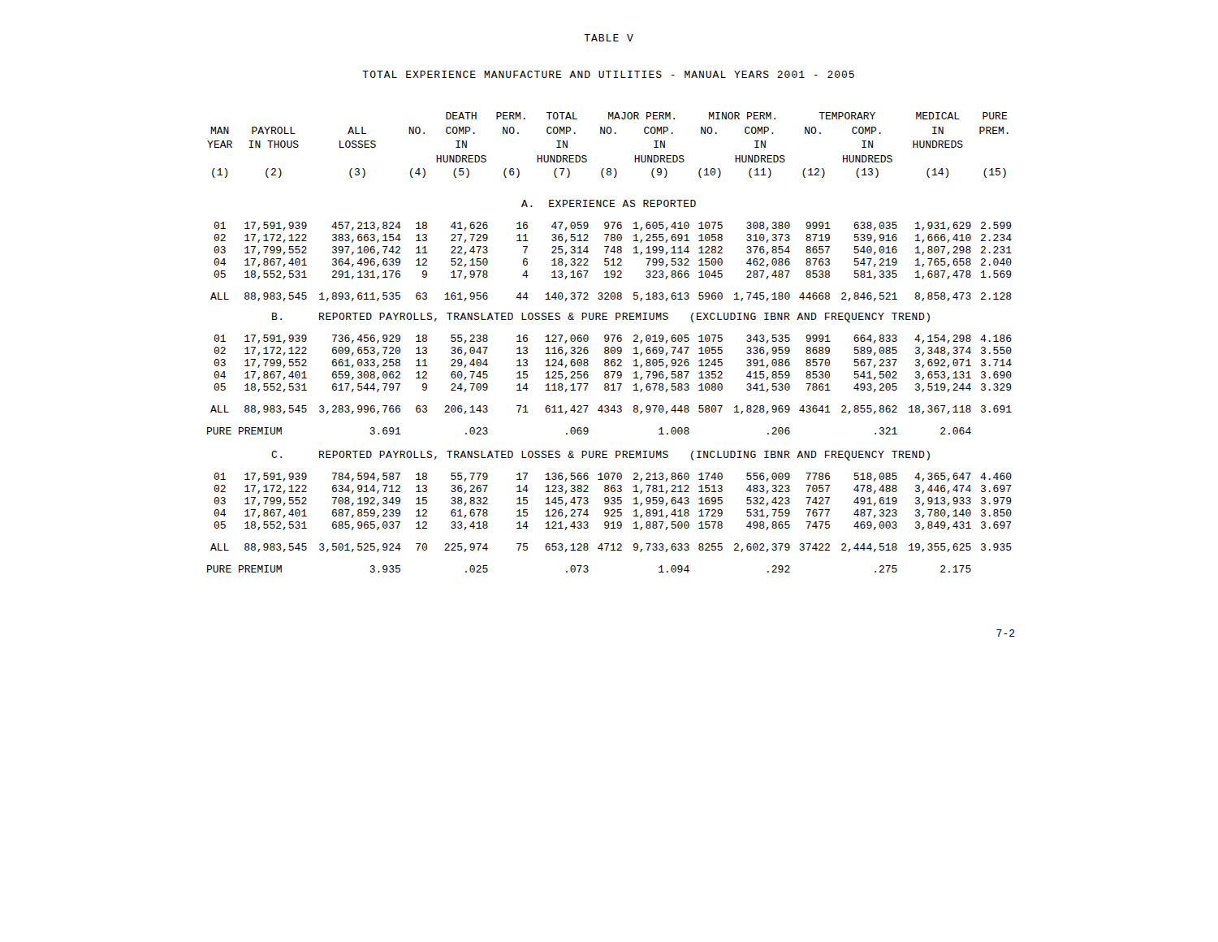TABLE V
TOTAL EXPERIENCE MANUFACTURE AND UTILITIES - MANUAL YEARS 2001 - 2005
| | | | | DEATH | PERM. | TOTAL | MAJOR PERM. | MINOR PERM. | TEMPORARY | MEDICAL | PURE |
| --- | --- | --- | --- | --- | --- | --- | --- | --- | --- | --- | --- |
| MAN | PAYROLL | ALL | NO. | COMP. | NO. | COMP. | NO. | COMP. | NO. | COMP. | NO. | COMP. | IN | PREM. |
| YEAR | IN THOUS | LOSSES | | IN | | IN | | IN | | IN | | IN | HUNDREDS | |
| | | | | HUNDREDS | | HUNDREDS | | HUNDREDS | | HUNDREDS | | HUNDREDS | | |
| (1) | (2) | (3) | (4) | (5) | (6) | (7) | (8) | (9) | (10) | (11) | (12) | (13) | (14) | (15) |
| A. EXPERIENCE AS REPORTED |
| 01 | 17,591,939 | 457,213,824 | 18 | 41,626 | 16 | 47,059 | 976 | 1,605,410 | 1075 | 308,380 | 9991 | 638,035 | 1,931,629 | 2.599 |
| 02 | 17,172,122 | 383,663,154 | 13 | 27,729 | 11 | 36,512 | 780 | 1,255,691 | 1058 | 310,373 | 8719 | 539,916 | 1,666,410 | 2.234 |
| 03 | 17,799,552 | 397,106,742 | 11 | 22,473 | 7 | 25,314 | 748 | 1,199,114 | 1282 | 376,854 | 8657 | 540,016 | 1,807,298 | 2.231 |
| 04 | 17,867,401 | 364,496,639 | 12 | 52,150 | 6 | 18,322 | 512 | 799,532 | 1500 | 462,086 | 8763 | 547,219 | 1,765,658 | 2.040 |
| 05 | 18,552,531 | 291,131,176 | 9 | 17,978 | 4 | 13,167 | 192 | 323,866 | 1045 | 287,487 | 8538 | 581,335 | 1,687,478 | 1.569 |
| ALL | 88,983,545 | 1,893,611,535 | 63 | 161,956 | 44 | 140,372 | 3208 | 5,183,613 | 5960 | 1,745,180 | 44668 | 2,846,521 | 8,858,473 | 2.128 |
| B. REPORTED PAYROLLS, TRANSLATED LOSSES & PURE PREMIUMS (EXCLUDING IBNR AND FREQUENCY TREND) |
| 01 | 17,591,939 | 736,456,929 | 18 | 55,238 | 16 | 127,060 | 976 | 2,019,605 | 1075 | 343,535 | 9991 | 664,833 | 4,154,298 | 4.186 |
| 02 | 17,172,122 | 609,653,720 | 13 | 36,047 | 13 | 116,326 | 809 | 1,669,747 | 1055 | 336,959 | 8689 | 589,085 | 3,348,374 | 3.550 |
| 03 | 17,799,552 | 661,033,258 | 11 | 29,404 | 13 | 124,608 | 862 | 1,805,926 | 1245 | 391,086 | 8570 | 567,237 | 3,692,071 | 3.714 |
| 04 | 17,867,401 | 659,308,062 | 12 | 60,745 | 15 | 125,256 | 879 | 1,796,587 | 1352 | 415,859 | 8530 | 541,502 | 3,653,131 | 3.690 |
| 05 | 18,552,531 | 617,544,797 | 9 | 24,709 | 14 | 118,177 | 817 | 1,678,583 | 1080 | 341,530 | 7861 | 493,205 | 3,519,244 | 3.329 |
| ALL | 88,983,545 | 3,283,996,766 | 63 | 206,143 | 71 | 611,427 | 4343 | 8,970,448 | 5807 | 1,828,969 | 43641 | 2,855,862 | 18,367,118 | 3.691 |
| PURE PREMIUM | 3.691 | | .023 | | .069 | | 1.008 | | .206 | | .321 | 2.064 | |
| C. REPORTED PAYROLLS, TRANSLATED LOSSES & PURE PREMIUMS (INCLUDING IBNR AND FREQUENCY TREND) |
| 01 | 17,591,939 | 784,594,587 | 18 | 55,779 | 17 | 136,566 | 1070 | 2,213,860 | 1740 | 556,009 | 7786 | 518,085 | 4,365,647 | 4.460 |
| 02 | 17,172,122 | 634,914,712 | 13 | 36,267 | 14 | 123,382 | 863 | 1,781,212 | 1513 | 483,323 | 7057 | 478,488 | 3,446,474 | 3.697 |
| 03 | 17,799,552 | 708,192,349 | 15 | 38,832 | 15 | 145,473 | 935 | 1,959,643 | 1695 | 532,423 | 7427 | 491,619 | 3,913,933 | 3.979 |
| 04 | 17,867,401 | 687,859,239 | 12 | 61,678 | 15 | 126,274 | 925 | 1,891,418 | 1729 | 531,759 | 7677 | 487,323 | 3,780,140 | 3.850 |
| 05 | 18,552,531 | 685,965,037 | 12 | 33,418 | 14 | 121,433 | 919 | 1,887,500 | 1578 | 498,865 | 7475 | 469,003 | 3,849,431 | 3.697 |
| ALL | 88,983,545 | 3,501,525,924 | 70 | 225,974 | 75 | 653,128 | 4712 | 9,733,633 | 8255 | 2,602,379 | 37422 | 2,444,518 | 19,355,625 | 3.935 |
| PURE PREMIUM | 3.935 | | .025 | | .073 | | 1.094 | | .292 | | .275 | 2.175 | |
7-2